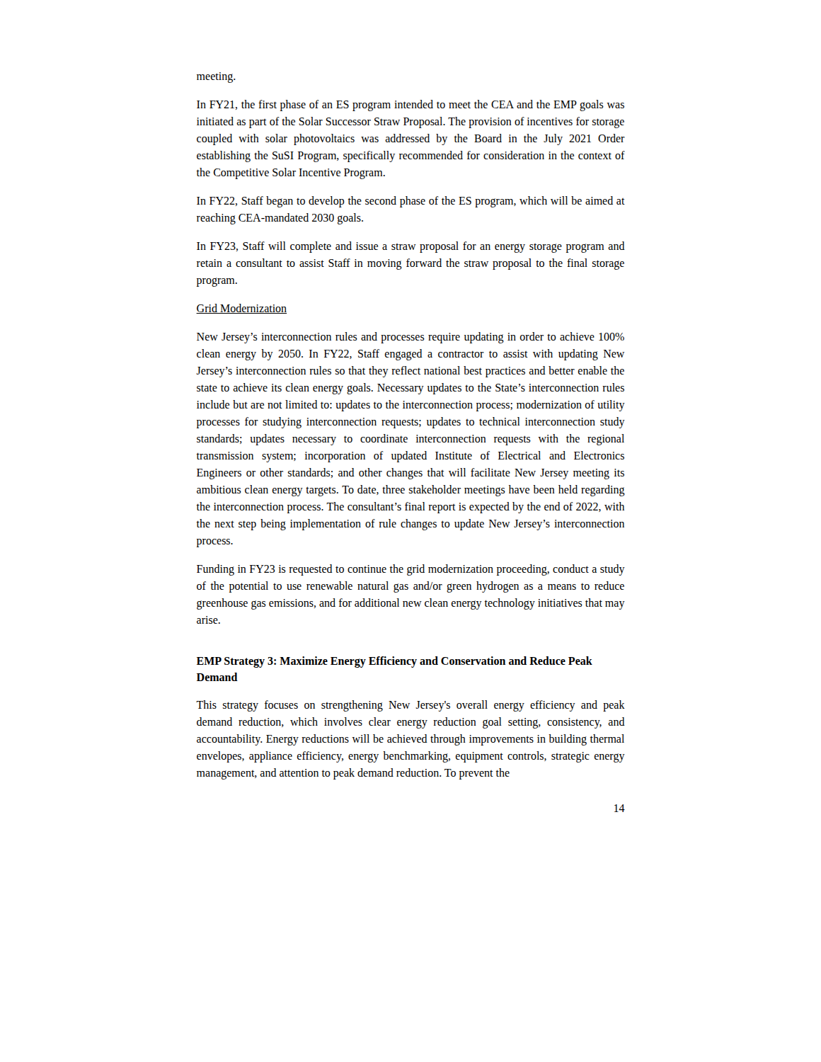meeting.
In FY21, the first phase of an ES program intended to meet the CEA and the EMP goals was initiated as part of the Solar Successor Straw Proposal. The provision of incentives for storage coupled with solar photovoltaics was addressed by the Board in the July 2021 Order establishing the SuSI Program, specifically recommended for consideration in the context of the Competitive Solar Incentive Program.
In FY22, Staff began to develop the second phase of the ES program, which will be aimed at reaching CEA-mandated 2030 goals.
In FY23, Staff will complete and issue a straw proposal for an energy storage program and retain a consultant to assist Staff in moving forward the straw proposal to the final storage program.
Grid Modernization
New Jersey’s interconnection rules and processes require updating in order to achieve 100% clean energy by 2050. In FY22, Staff engaged a contractor to assist with updating New Jersey’s interconnection rules so that they reflect national best practices and better enable the state to achieve its clean energy goals. Necessary updates to the State’s interconnection rules include but are not limited to: updates to the interconnection process; modernization of utility processes for studying interconnection requests; updates to technical interconnection study standards; updates necessary to coordinate interconnection requests with the regional transmission system; incorporation of updated Institute of Electrical and Electronics Engineers or other standards; and other changes that will facilitate New Jersey meeting its ambitious clean energy targets. To date, three stakeholder meetings have been held regarding the interconnection process. The consultant’s final report is expected by the end of 2022, with the next step being implementation of rule changes to update New Jersey’s interconnection process.
Funding in FY23 is requested to continue the grid modernization proceeding, conduct a study of the potential to use renewable natural gas and/or green hydrogen as a means to reduce greenhouse gas emissions, and for additional new clean energy technology initiatives that may arise.
EMP Strategy 3: Maximize Energy Efficiency and Conservation and Reduce Peak Demand
This strategy focuses on strengthening New Jersey's overall energy efficiency and peak demand reduction, which involves clear energy reduction goal setting, consistency, and accountability. Energy reductions will be achieved through improvements in building thermal envelopes, appliance efficiency, energy benchmarking, equipment controls, strategic energy management, and attention to peak demand reduction. To prevent the
14